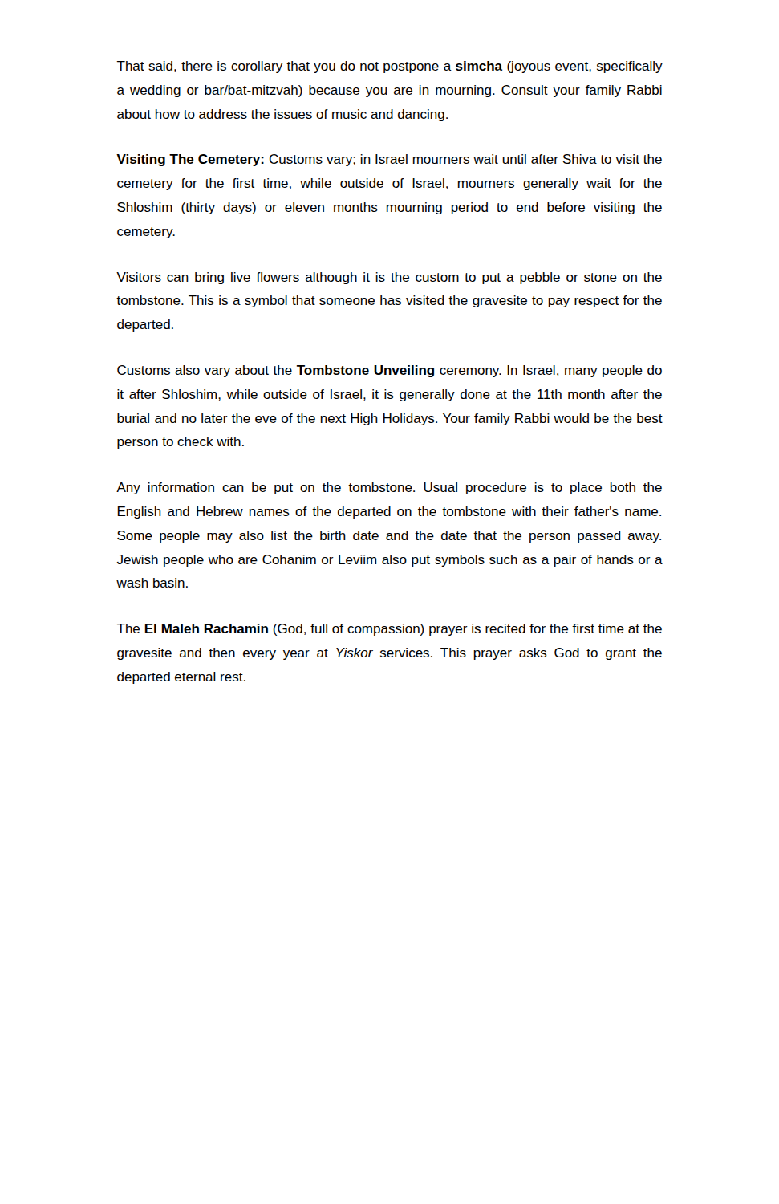That said, there is corollary that you do not postpone a simcha (joyous event, specifically a wedding or bar/bat-mitzvah) because you are in mourning. Consult your family Rabbi about how to address the issues of music and dancing.
Visiting The Cemetery: Customs vary; in Israel mourners wait until after Shiva to visit the cemetery for the first time, while outside of Israel, mourners generally wait for the Shloshim (thirty days) or eleven months mourning period to end before visiting the cemetery.
Visitors can bring live flowers although it is the custom to put a pebble or stone on the tombstone. This is a symbol that someone has visited the gravesite to pay respect for the departed.
Customs also vary about the Tombstone Unveiling ceremony. In Israel, many people do it after Shloshim, while outside of Israel, it is generally done at the 11th month after the burial and no later the eve of the next High Holidays. Your family Rabbi would be the best person to check with.
Any information can be put on the tombstone. Usual procedure is to place both the English and Hebrew names of the departed on the tombstone with their father's name. Some people may also list the birth date and the date that the person passed away. Jewish people who are Cohanim or Leviim also put symbols such as a pair of hands or a wash basin.
The El Maleh Rachamin (God, full of compassion) prayer is recited for the first time at the gravesite and then every year at Yiskor services. This prayer asks God to grant the departed eternal rest.